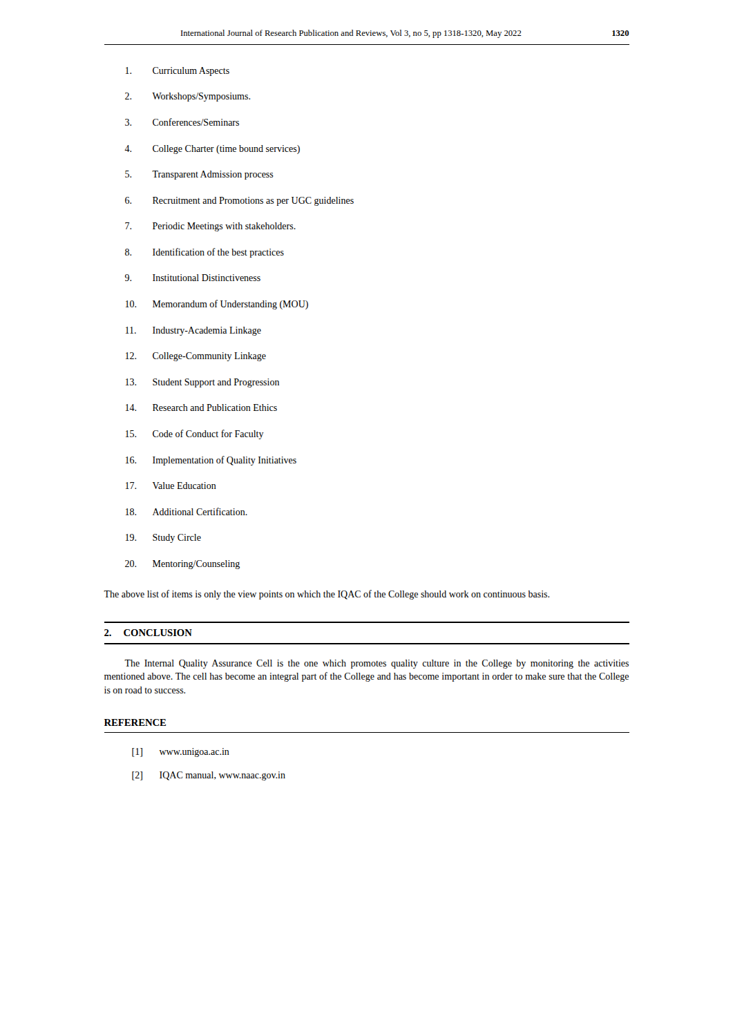International Journal of Research Publication and Reviews, Vol 3, no 5, pp 1318-1320, May 2022 1320
Curriculum Aspects
Workshops/Symposiums.
Conferences/Seminars
College Charter (time bound services)
Transparent Admission process
Recruitment and Promotions as per UGC guidelines
Periodic Meetings with stakeholders.
Identification of the best practices
Institutional Distinctiveness
Memorandum of Understanding (MOU)
Industry-Academia Linkage
College-Community Linkage
Student Support and Progression
Research and Publication Ethics
Code of Conduct for Faculty
Implementation of Quality Initiatives
Value Education
Additional Certification.
Study Circle
Mentoring/Counseling
The above list of items is only the view points on which the IQAC of the College should work on continuous basis.
2. CONCLUSION
The Internal Quality Assurance Cell is the one which promotes quality culture in the College by monitoring the activities mentioned above. The cell has become an integral part of the College and has become important in order to make sure that the College is on road to success.
REFERENCE
www.unigoa.ac.in
IQAC manual, www.naac.gov.in